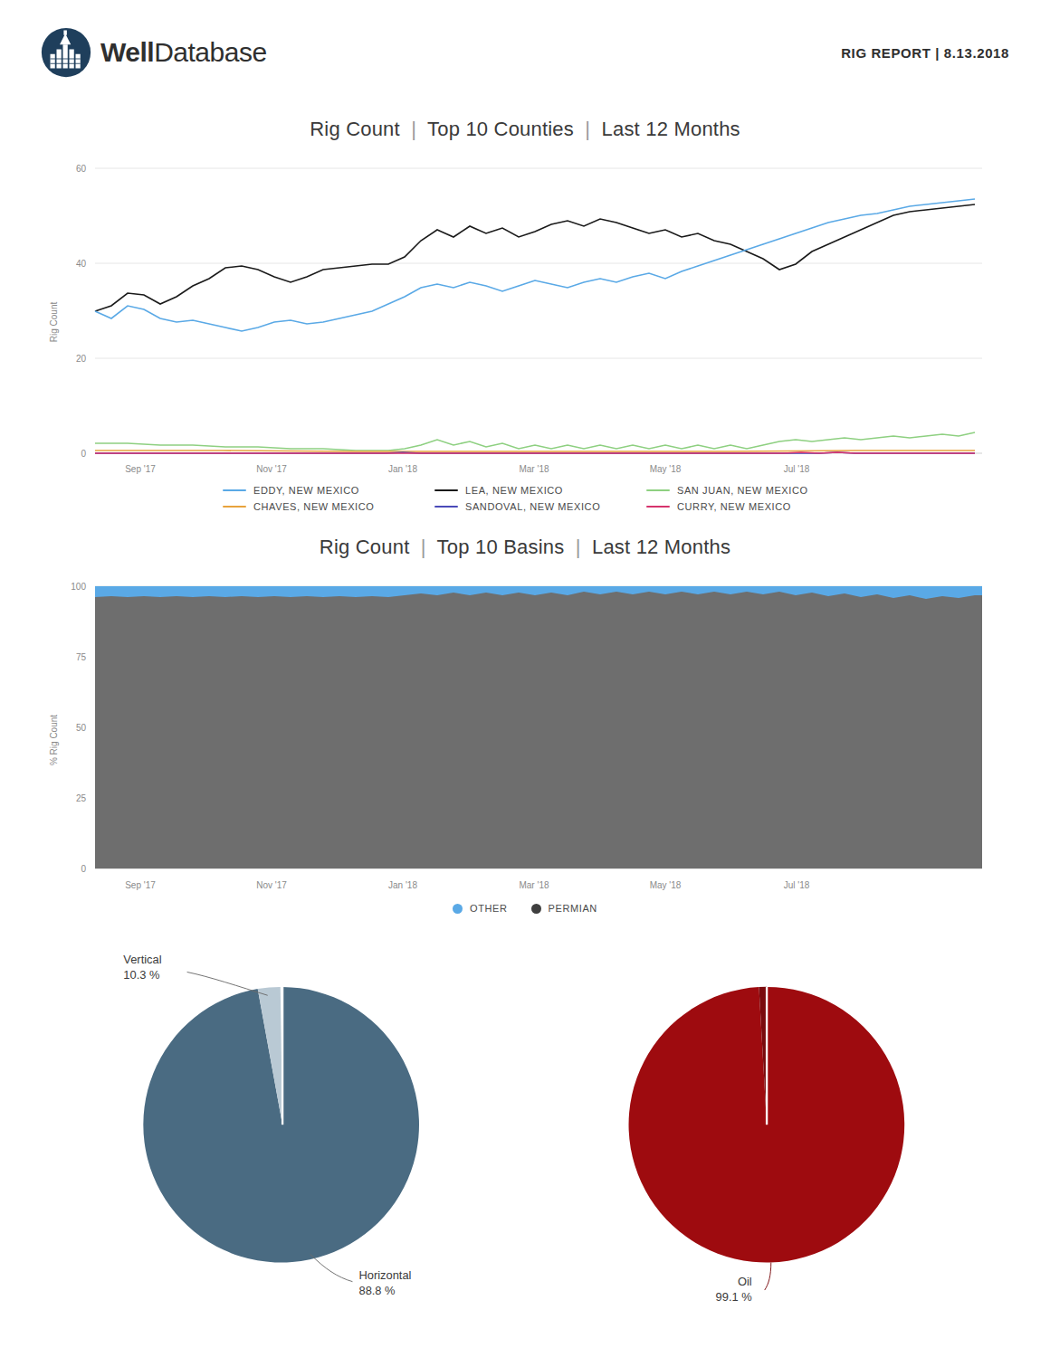Well Database
Rig Report | 8.13.2018
Rig Count | Top 10 Counties | Last 12 Months
Rig Count 60 40 20 0 Sep '17 Nov '17 Jan '18 Mar '18 May '18 Jul '18
Eddy, New Mexico
Lea, New Mexico
San Juan, New Mexico
Chaves, New Mexico
Sandoval, New Mexico
Curry, New Mexico
Rig Count | Top 10 Basins | Last 12 Months
% Rig Count 100 75 50 25 0 Sep '17 Nov '17 Jan '18 Mar '18 May '18 Jul '18
Other
Permian
Vertical10.3 % Horizontal88.8 %
Oil99.1 %